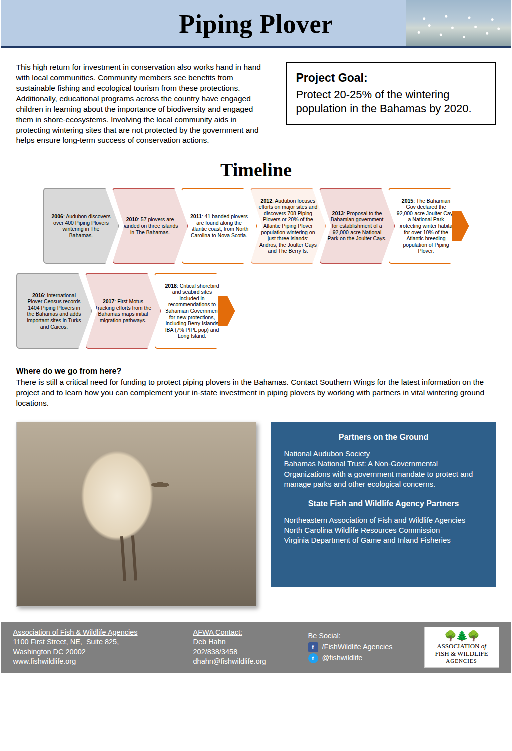Piping Plover
This high return for investment in conservation also works hand in hand with local communities. Community members see benefits from sustainable fishing and ecological tourism from these protections. Additionally, educational programs across the country have engaged children in learning about the importance of biodiversity and engaged them in shore-ecosystems. Involving the local community aids in protecting wintering sites that are not protected by the government and helps ensure long-term success of conservation actions.
Project Goal:
Protect 20-25% of the wintering population in the Bahamas by 2020.
Timeline
2006: Audubon discovers over 400 Piping Plovers wintering in The Bahamas.
2010: 57 plovers are banded on three islands in The Bahamas.
2011: 41 banded plovers are found along the Atlantic coast, from North Carolina to Nova Scotia.
2012: Audubon focuses efforts on major sites and discovers 708 Piping Plovers or 20% of the Atlantic Piping Plover population wintering on just three islands: Andros, the Joulter Cays and The Berry Is.
2013: Proposal to the Bahamian government for establishment of a 92,000-acre National Park on the Joulter Cays.
2015: The Bahamian Gov declared the 92,000-acre Joulter Cays a National Park protecting winter habitat for over 10% of the Atlantic breeding population of Piping Plover.
2016: International Plover Census records 1404 Piping Plovers in the Bahamas and adds important sites in Turks and Caicos.
2017: First Motus Tracking efforts from the Bahamas maps initial migration pathways.
2018: Critical shorebird and seabird sites included in recommendations to Bahamian Government for new protections, including Berry Islands IBA (7% PIPL pop) and Long Island.
Where do we go from here?
There is still a critical need for funding to protect piping plovers in the Bahamas. Contact Southern Wings for the latest information on the project and to learn how you can complement your in-state investment in piping plovers by working with partners in vital wintering ground locations.
Partners on the Ground
National Audubon Society
Bahamas National Trust: A Non-Governmental Organizations with a government mandate to protect and manage parks and other ecological concerns.
State Fish and Wildlife Agency Partners
Northeastern Association of Fish and Wildlife Agencies
North Carolina Wildlife Resources Commission
Virginia Department of Game and Inland Fisheries
Association of Fish & Wildlife Agencies
1100 First Street, NE, Suite 825,
Washington DC 20002
www.fishwildlife.org
AFWA Contact:
Deb Hahn
202/838/3458
dhahn@fishwildlife.org
Be Social:
f/FishWildlife Agencies
t@fishwildlife
🌳🌲🌳 ASSOCIATION of
FISH & WILDLIFE
AGENCIES